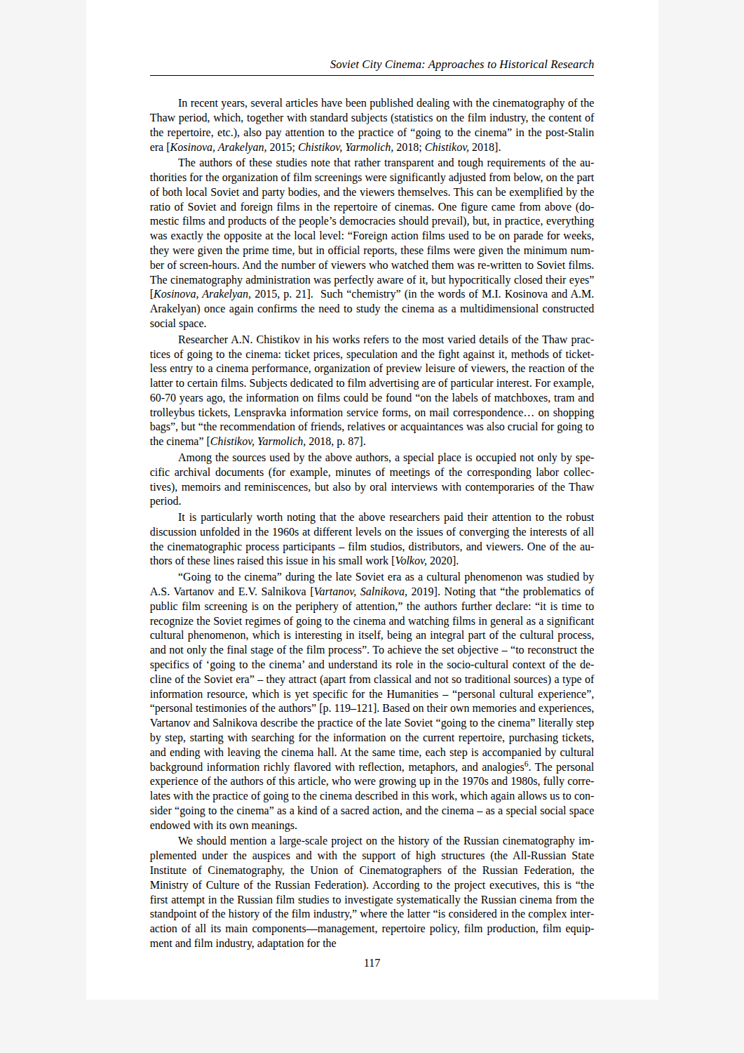Soviet City Cinema: Approaches to Historical Research
In recent years, several articles have been published dealing with the cinematography of the Thaw period, which, together with standard subjects (statistics on the film industry, the content of the repertoire, etc.), also pay attention to the practice of “going to the cinema” in the post-Stalin era [Kosinova, Arakelyan, 2015; Chistikov, Yarmolich, 2018; Chistikov, 2018].
The authors of these studies note that rather transparent and tough requirements of the authorities for the organization of film screenings were significantly adjusted from below, on the part of both local Soviet and party bodies, and the viewers themselves. This can be exemplified by the ratio of Soviet and foreign films in the repertoire of cinemas. One figure came from above (domestic films and products of the people’s democracies should prevail), but, in practice, everything was exactly the opposite at the local level: “Foreign action films used to be on parade for weeks, they were given the prime time, but in official reports, these films were given the minimum number of screen-hours. And the number of viewers who watched them was re-written to Soviet films. The cinematography administration was perfectly aware of it, but hypocritically closed their eyes” [Kosinova, Arakelyan, 2015, p. 21]. Such “chemistry” (in the words of M.I. Kosinova and A.M. Arakelyan) once again confirms the need to study the cinema as a multidimensional constructed social space.
Researcher A.N. Chistikov in his works refers to the most varied details of the Thaw practices of going to the cinema: ticket prices, speculation and the fight against it, methods of ticketless entry to a cinema performance, organization of preview leisure of viewers, the reaction of the latter to certain films. Subjects dedicated to film advertising are of particular interest. For example, 60-70 years ago, the information on films could be found “on the labels of matchboxes, tram and trolleybus tickets, Lenspravka information service forms, on mail correspondence… on shopping bags”, but “the recommendation of friends, relatives or acquaintances was also crucial for going to the cinema” [Chistikov, Yarmolich, 2018, p. 87].
Among the sources used by the above authors, a special place is occupied not only by specific archival documents (for example, minutes of meetings of the corresponding labor collectives), memoirs and reminiscences, but also by oral interviews with contemporaries of the Thaw period.
It is particularly worth noting that the above researchers paid their attention to the robust discussion unfolded in the 1960s at different levels on the issues of converging the interests of all the cinematographic process participants – film studios, distributors, and viewers. One of the authors of these lines raised this issue in his small work [Volkov, 2020].
“Going to the cinema” during the late Soviet era as a cultural phenomenon was studied by A.S. Vartanov and E.V. Salnikova [Vartanov, Salnikova, 2019]. Noting that “the problematics of public film screening is on the periphery of attention,” the authors further declare: “it is time to recognize the Soviet regimes of going to the cinema and watching films in general as a significant cultural phenomenon, which is interesting in itself, being an integral part of the cultural process, and not only the final stage of the film process”. To achieve the set objective – “to reconstruct the specifics of ‘going to the cinema’ and understand its role in the socio-cultural context of the decline of the Soviet era” – they attract (apart from classical and not so traditional sources) a type of information resource, which is yet specific for the Humanities – “personal cultural experience”, “personal testimonies of the authors” [p. 119–121]. Based on their own memories and experiences, Vartanov and Salnikova describe the practice of the late Soviet “going to the cinema” literally step by step, starting with searching for the information on the current repertoire, purchasing tickets, and ending with leaving the cinema hall. At the same time, each step is accompanied by cultural background information richly flavored with reflection, metaphors, and analogies6. The personal experience of the authors of this article, who were growing up in the 1970s and 1980s, fully correlates with the practice of going to the cinema described in this work, which again allows us to consider “going to the cinema” as a kind of a sacred action, and the cinema – as a special social space endowed with its own meanings.
We should mention a large-scale project on the history of the Russian cinematography implemented under the auspices and with the support of high structures (the All-Russian State Institute of Cinematography, the Union of Cinematographers of the Russian Federation, the Ministry of Culture of the Russian Federation). According to the project executives, this is “the first attempt in the Russian film studies to investigate systematically the Russian cinema from the standpoint of the history of the film industry,” where the latter “is considered in the complex interaction of all its main components—management, repertoire policy, film production, film equipment and film industry, adaptation for the
117